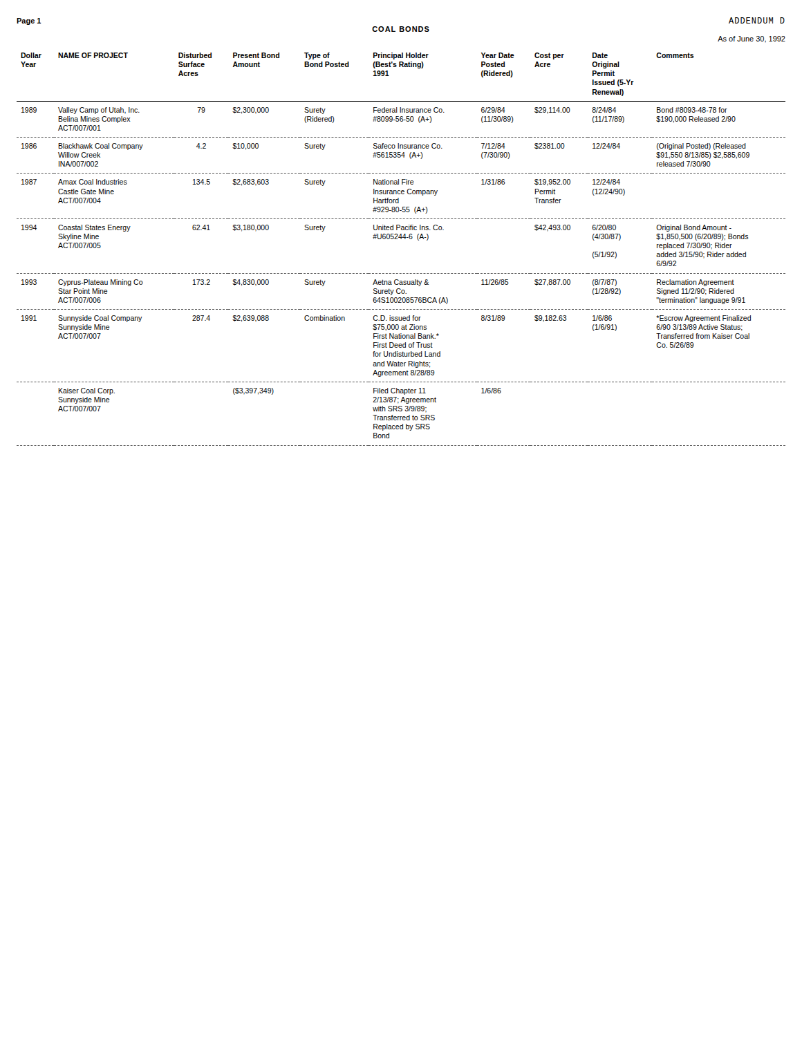ADDENDUM D
Page 1
COAL BONDS
As of June 30, 1992
| Dollar Year | NAME OF PROJECT | Disturbed Surface Acres | Present Bond Amount | Type of Bond Posted | Principal Holder (Best's Rating) 1991 | Year Date Posted (Ridered) | Cost per Acre | Date Original Permit Issued (5-Yr Renewal) | Comments |
| --- | --- | --- | --- | --- | --- | --- | --- | --- | --- |
| 1989 | Valley Camp of Utah, Inc. Belina Mines Complex ACT/007/001 | 79 | $2,300,000 | Surety (Ridered) | Federal Insurance Co. #8099-56-50 (A+) | 6/29/84 (11/30/89) | $29,114.00 | 8/24/84 (11/17/89) | Bond #8093-48-78 for $190,000 Released 2/90 |
| 1986 | Blackhawk Coal Company Willow Creek INA/007/002 | 4.2 | $10,000 | Surety | Safeco Insurance Co. #5615354 (A+) | 7/12/84 (7/30/90) | $2381.00 | 12/24/84 | (Original Posted) (Released $91,550 8/13/85) $2,585,609 released 7/30/90 |
| 1987 | Amax Coal Industries Castle Gate Mine ACT/007/004 | 134.5 | $2,683,603 | Surety | National Fire Insurance Company Hartford #929-80-55 (A+) | 1/31/86 | $19,952.00 Permit Transfer | 12/24/84 (12/24/90) | |
| 1994 | Coastal States Energy Skyline Mine ACT/007/005 | 62.41 | $3,180,000 | Surety | United Pacific Ins. Co. #U605244-6 (A-) | | $42,493.00 | 6/20/80 (4/30/87) (5/1/92) | Original Bond Amount - $1,850,500 (6/20/89); Bonds replaced 7/30/90; Rider added 3/15/90; Rider added 6/9/92 |
| 1993 | Cyprus-Plateau Mining Co Star Point Mine ACT/007/006 | 173.2 | $4,830,000 | Surety | Aetna Casualty & Surety Co. 64S100208576BCA (A) | 11/26/85 | $27,887.00 | (8/7/87) (1/28/92) | Reclamation Agreement Signed 11/2/90; Ridered "termination" language 9/91 |
| 1991 | Sunnyside Coal Company Sunnyside Mine ACT/007/007 | 287.4 | $2,639,088 | Combination | C.D. issued for $75,000 at Zions First National Bank.* First Deed of Trust for Undisturbed Land and Water Rights; Agreement 8/28/89 | 8/31/89 | $9,182.63 | 1/6/86 (1/6/91) | *Escrow Agreement Finalized 6/90 3/13/89 Active Status; Transferred from Kaiser Coal Co. 5/26/89 |
| | Kaiser Coal Corp. Sunnyside Mine ACT/007/007 | | ($3,397,349) | | Filed Chapter 11 2/13/87; Agreement with SRS 3/9/89; Transferred to SRS Replaced by SRS Bond | 1/6/86 | | | |